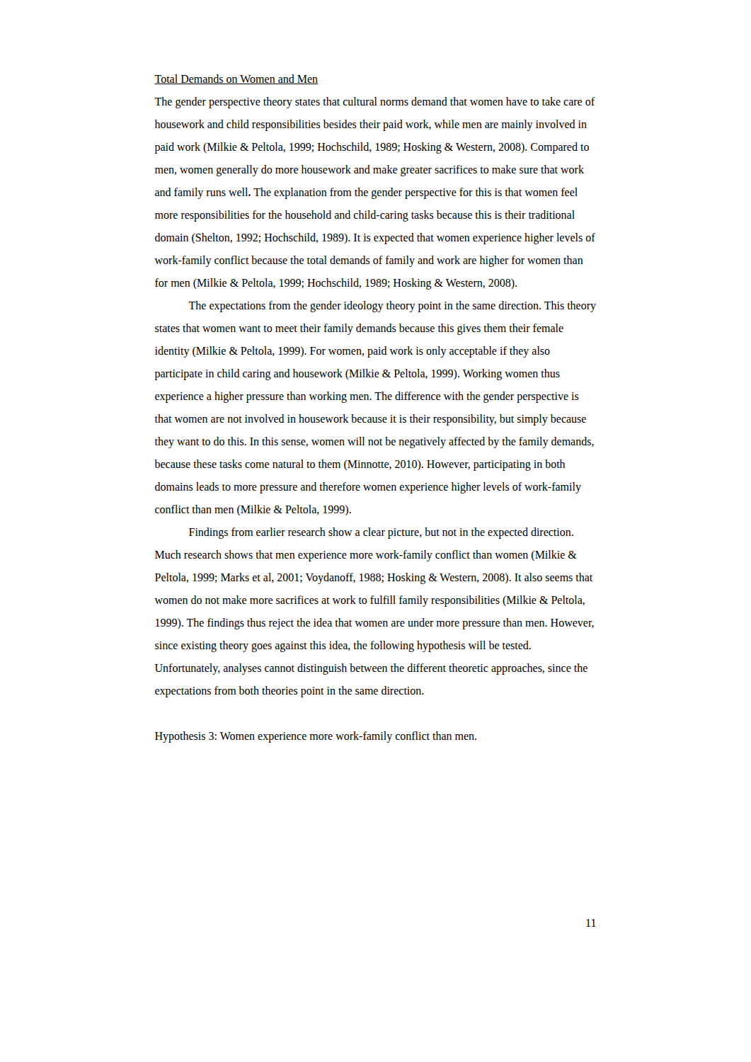Total Demands on Women and Men
The gender perspective theory states that cultural norms demand that women have to take care of housework and child responsibilities besides their paid work, while men are mainly involved in paid work (Milkie & Peltola, 1999; Hochschild, 1989; Hosking & Western, 2008). Compared to men, women generally do more housework and make greater sacrifices to make sure that work and family runs well. The explanation from the gender perspective for this is that women feel more responsibilities for the household and child-caring tasks because this is their traditional domain (Shelton, 1992; Hochschild, 1989). It is expected that women experience higher levels of work-family conflict because the total demands of family and work are higher for women than for men (Milkie & Peltola, 1999; Hochschild, 1989; Hosking & Western, 2008).
The expectations from the gender ideology theory point in the same direction. This theory states that women want to meet their family demands because this gives them their female identity (Milkie & Peltola, 1999). For women, paid work is only acceptable if they also participate in child caring and housework (Milkie & Peltola, 1999). Working women thus experience a higher pressure than working men. The difference with the gender perspective is that women are not involved in housework because it is their responsibility, but simply because they want to do this. In this sense, women will not be negatively affected by the family demands, because these tasks come natural to them (Minnotte, 2010). However, participating in both domains leads to more pressure and therefore women experience higher levels of work-family conflict than men (Milkie & Peltola, 1999).
Findings from earlier research show a clear picture, but not in the expected direction. Much research shows that men experience more work-family conflict than women (Milkie & Peltola, 1999; Marks et al, 2001; Voydanoff, 1988; Hosking & Western, 2008). It also seems that women do not make more sacrifices at work to fulfill family responsibilities (Milkie & Peltola, 1999). The findings thus reject the idea that women are under more pressure than men. However, since existing theory goes against this idea, the following hypothesis will be tested. Unfortunately, analyses cannot distinguish between the different theoretic approaches, since the expectations from both theories point in the same direction.
Hypothesis 3: Women experience more work-family conflict than men.
11